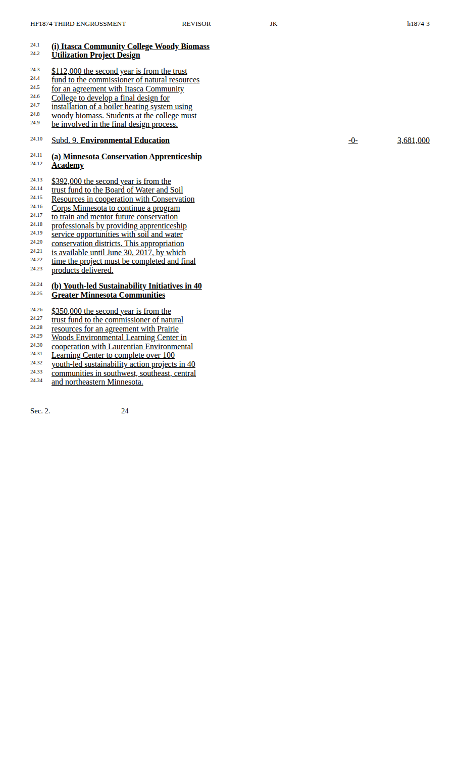HF1874 THIRD ENGROSSMENT
REVISOR
JK
h1874-3
| 24.1 | (i) Itasca Community College Woody Biomass |
| 24.2 | Utilization Project Design |
| 24.3 | $112,000 the second year is from the trust |
| 24.4 | fund to the commissioner of natural resources |
| 24.5 | for an agreement with Itasca Community |
| 24.6 | College to develop a final design for |
| 24.7 | installation of a boiler heating system using |
| 24.8 | woody biomass. Students at the college must |
| 24.9 | be involved in the final design process. |
| 24.10 | / Subd. 9. Environmental Education / -0- / 3,681,000 / |
| 24.11 | (a) Minnesota Conservation Apprenticeship |
| 24.12 | Academy |
| 24.13 | $392,000 the second year is from the |
| 24.14 | trust fund to the Board of Water and Soil |
| 24.15 | Resources in cooperation with Conservation |
| 24.16 | Corps Minnesota to continue a program |
| 24.17 | to train and mentor future conservation |
| 24.18 | professionals by providing apprenticeship |
| 24.19 | service opportunities with soil and water |
| 24.20 | conservation districts. This appropriation |
| 24.21 | is available until June 30, 2017, by which |
| 24.22 | time the project must be completed and final |
| 24.23 | products delivered. |
| 24.24 | (b) Youth-led Sustainability Initiatives in 40 |
| 24.25 | Greater Minnesota Communities |
| 24.26 | $350,000 the second year is from the |
| 24.27 | trust fund to the commissioner of natural |
| 24.28 | resources for an agreement with Prairie |
| 24.29 | Woods Environmental Learning Center in |
| 24.30 | cooperation with Laurentian Environmental |
| 24.31 | Learning Center to complete over 100 |
| 24.32 | youth-led sustainability action projects in 40 |
| 24.33 | communities in southwest, southeast, central |
| 24.34 | and northeastern Minnesota. |
Sec. 2.
24